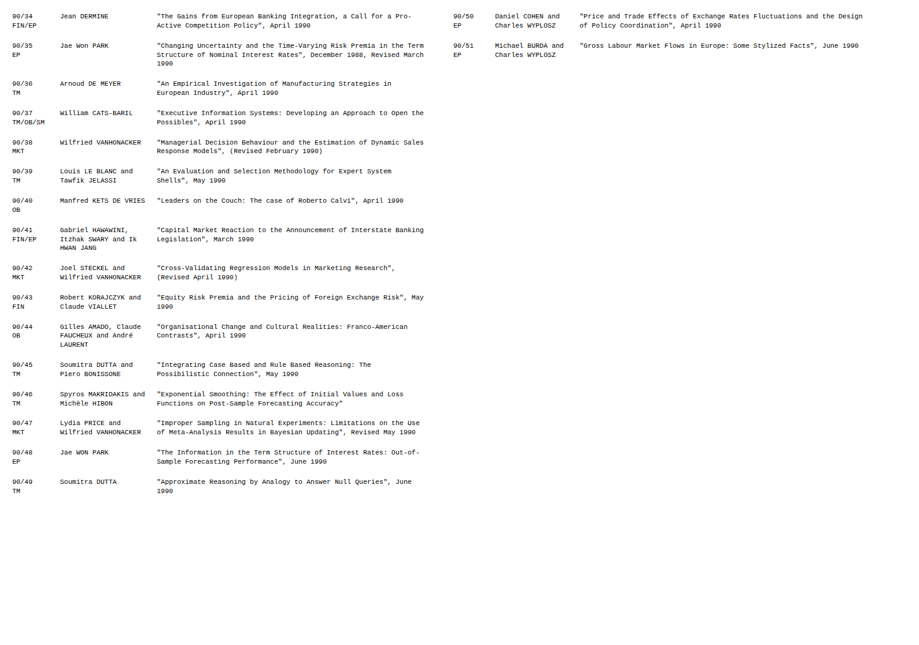| 90/34 FIN/EP | Jean DERMINE | "The Gains from European Banking Integration, a Call for a Pro-Active Competition Policy", April 1990 |
| 90/35 EP | Jae Won PARK | "Changing Uncertainty and the Time-Varying Risk Premia in the Term Structure of Nominal Interest Rates", December 1988, Revised March 1990 |
| 90/36 TM | Arnoud DE MEYER | "An Empirical Investigation of Manufacturing Strategies in European Industry", April 1990 |
| 90/37 TM/OB/SM | William CATS-BARIL | "Executive Information Systems: Developing an Approach to Open the Possibles", April 1990 |
| 90/38 MKT | Wilfried VANHONACKER | "Managerial Decision Behaviour and the Estimation of Dynamic Sales Response Models", (Revised February 1990) |
| 90/39 TM | Louis LE BLANC and Tawfik JELASSI | "An Evaluation and Selection Methodology for Expert System Shells", May 1990 |
| 90/40 OB | Manfred KETS DE VRIES | "Leaders on the Couch: The case of Roberto Calvi", April 1990 |
| 90/41 FIN/EP | Gabriel HAWAWINI, Itzhak SWARY and Ik HWAN JANG | "Capital Market Reaction to the Announcement of Interstate Banking Legislation", March 1990 |
| 90/42 MKT | Joel STECKEL and Wilfried VANHONACKER | "Cross-Validating Regression Models in Marketing Research", (Revised April 1990) |
| 90/43 FIN | Robert KORAJCZYK and Claude VIALLET | "Equity Risk Premia and the Pricing of Foreign Exchange Risk", May 1990 |
| 90/44 OB | Gilles AMADO, Claude FAUCHEUX and André LAURENT | "Organisational Change and Cultural Realities: Franco-American Contrasts", April 1990 |
| 90/45 TM | Soumitra DUTTA and Piero BONISSONE | "Integrating Case Based and Rule Based Reasoning: The Possibilistic Connection", May 1990 |
| 90/46 TM | Spyros MAKRIDAKIS and Michèle HIBON | "Exponential Smoothing: The Effect of Initial Values and Loss Functions on Post-Sample Forecasting Accuracy" |
| 90/47 MKT | Lydia PRICE and Wilfried VANHONACKER | "Improper Sampling in Natural Experiments: Limitations on the Use of Meta-Analysis Results in Bayesian Updating", Revised May 1990 |
| 90/48 EP | Jae WON PARK | "The Information in the Term Structure of Interest Rates: Out-of-Sample Forecasting Performance", June 1990 |
| 90/49 TM | Soumitra DUTTA | "Approximate Reasoning by Analogy to Answer Null Queries", June 1990 |
| 90/50 EP | Daniel COHEN and Charles WYPLOSZ | "Price and Trade Effects of Exchange Rates Fluctuations and the Design of Policy Coordination", April 1990 |
| 90/51 EP | Michael BURDA and Charles WYPLOSZ | "Gross Labour Market Flows in Europe: Some Stylized Facts", June 1990 |